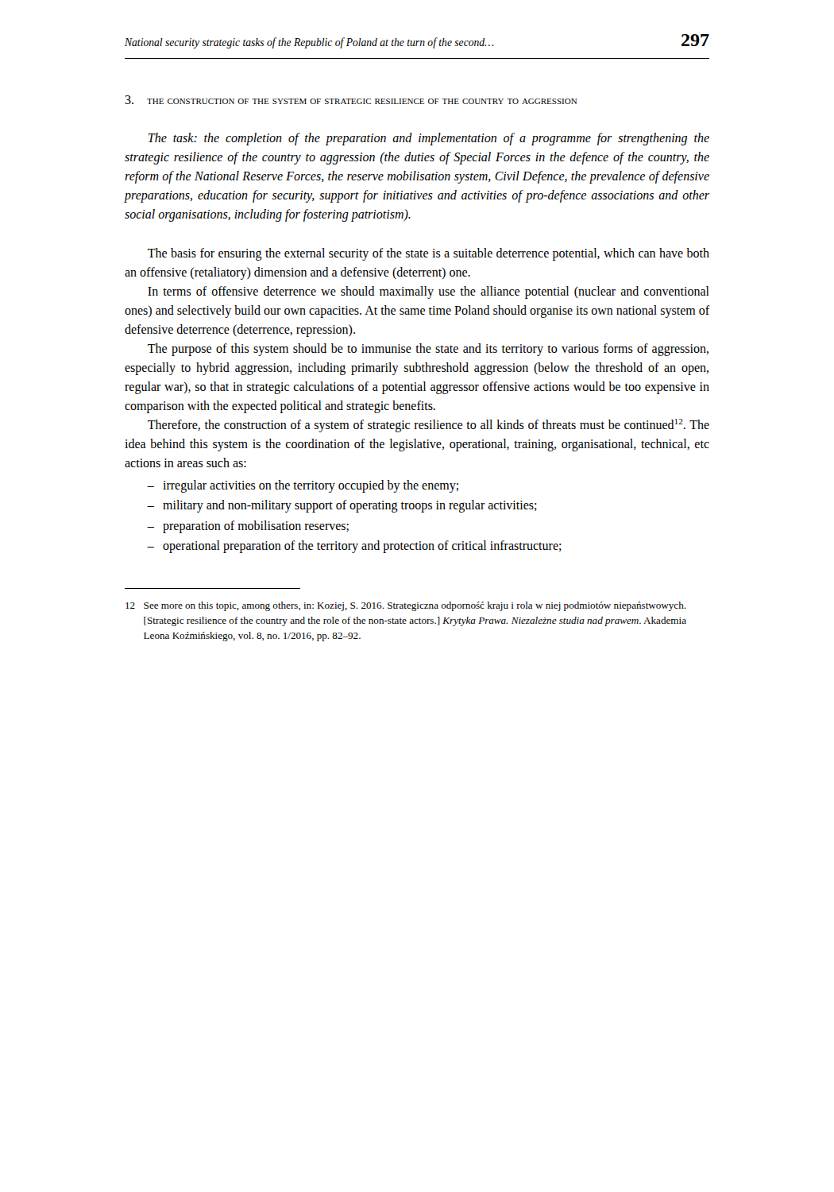National security strategic tasks of the Republic of Poland at the turn of the second… 297
3. The construction of the system of strategic resilience of the country to aggression
The task: the completion of the preparation and implementation of a programme for strengthening the strategic resilience of the country to aggression (the duties of Special Forces in the defence of the country, the reform of the National Reserve Forces, the reserve mobilisation system, Civil Defence, the prevalence of defensive preparations, education for security, support for initiatives and activities of pro-defence associations and other social organisations, including for fostering patriotism).
The basis for ensuring the external security of the state is a suitable deterrence potential, which can have both an offensive (retaliatory) dimension and a defensive (deterrent) one.
In terms of offensive deterrence we should maximally use the alliance potential (nuclear and conventional ones) and selectively build our own capacities. At the same time Poland should organise its own national system of defensive deterrence (deterrence, repression).
The purpose of this system should be to immunise the state and its territory to various forms of aggression, especially to hybrid aggression, including primarily subthreshold aggression (below the threshold of an open, regular war), so that in strategic calculations of a potential aggressor offensive actions would be too expensive in comparison with the expected political and strategic benefits.
Therefore, the construction of a system of strategic resilience to all kinds of threats must be continued12. The idea behind this system is the coordination of the legislative, operational, training, organisational, technical, etc actions in areas such as:
irregular activities on the territory occupied by the enemy;
military and non-military support of operating troops in regular activities;
preparation of mobilisation reserves;
operational preparation of the territory and protection of critical infrastructure;
12 See more on this topic, among others, in: Koziej, S. 2016. Strategiczna odporność kraju i rola w niej podmiotów niepaństwowych. [Strategic resilience of the country and the role of the non-state actors.] Krytyka Prawa. Niezależne studia nad prawem. Akademia Leona Koźmińskiego, vol. 8, no. 1/2016, pp. 82–92.